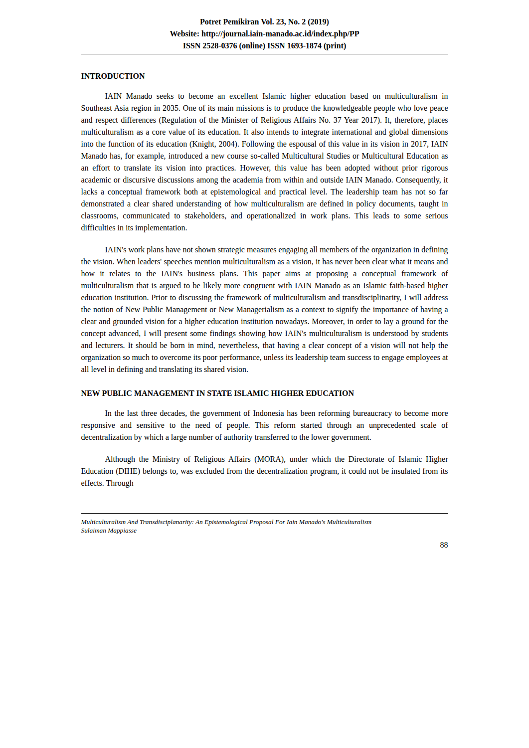Potret Pemikiran Vol. 23, No. 2 (2019)
Website: http://journal.iain-manado.ac.id/index.php/PP
ISSN 2528-0376 (online) ISSN 1693-1874 (print)
Introduction
IAIN Manado seeks to become an excellent Islamic higher education based on multiculturalism in Southeast Asia region in 2035. One of its main missions is to produce the knowledgeable people who love peace and respect differences (Regulation of the Minister of Religious Affairs No. 37 Year 2017). It, therefore, places multiculturalism as a core value of its education. It also intends to integrate international and global dimensions into the function of its education (Knight, 2004). Following the espousal of this value in its vision in 2017, IAIN Manado has, for example, introduced a new course so-called Multicultural Studies or Multicultural Education as an effort to translate its vision into practices. However, this value has been adopted without prior rigorous academic or discursive discussions among the academia from within and outside IAIN Manado. Consequently, it lacks a conceptual framework both at epistemological and practical level. The leadership team has not so far demonstrated a clear shared understanding of how multiculturalism are defined in policy documents, taught in classrooms, communicated to stakeholders, and operationalized in work plans. This leads to some serious difficulties in its implementation.
IAIN's work plans have not shown strategic measures engaging all members of the organization in defining the vision. When leaders' speeches mention multiculturalism as a vision, it has never been clear what it means and how it relates to the IAIN's business plans. This paper aims at proposing a conceptual framework of multiculturalism that is argued to be likely more congruent with IAIN Manado as an Islamic faith-based higher education institution. Prior to discussing the framework of multiculturalism and transdisciplinarity, I will address the notion of New Public Management or New Managerialism as a context to signify the importance of having a clear and grounded vision for a higher education institution nowadays. Moreover, in order to lay a ground for the concept advanced, I will present some findings showing how IAIN's multiculturalism is understood by students and lecturers. It should be born in mind, nevertheless, that having a clear concept of a vision will not help the organization so much to overcome its poor performance, unless its leadership team success to engage employees at all level in defining and translating its shared vision.
New Public Management in State Islamic Higher Education
In the last three decades, the government of Indonesia has been reforming bureaucracy to become more responsive and sensitive to the need of people. This reform started through an unprecedented scale of decentralization by which a large number of authority transferred to the lower government.
Although the Ministry of Religious Affairs (MORA), under which the Directorate of Islamic Higher Education (DIHE) belongs to, was excluded from the decentralization program, it could not be insulated from its effects. Through
Multiculturalism And Transdisciplanarity: An Epistemological Proposal For Iain Manado's Multiculturalism
Sulaiman Mappiasse
88